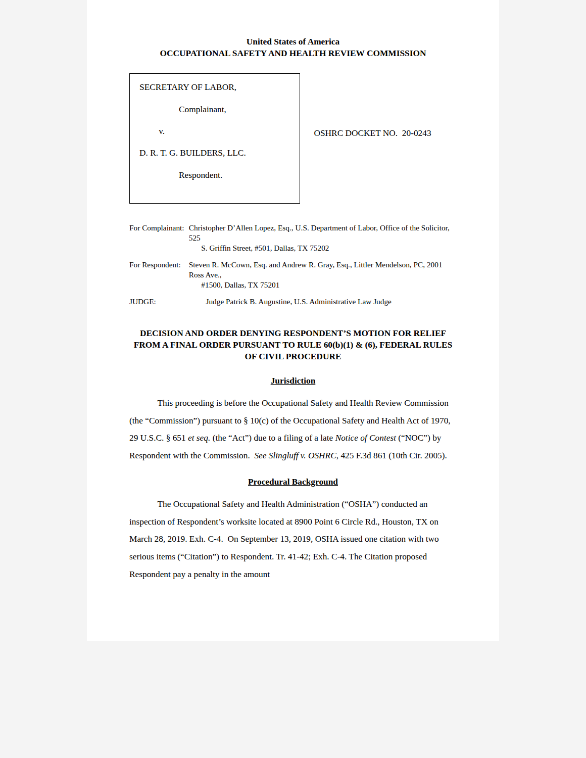United States of America OCCUPATIONAL SAFETY AND HEALTH REVIEW COMMISSION
| SECRETARY OF LABOR, Complainant, v. D. R. T. G. BUILDERS, LLC. Respondent. | OSHRC DOCKET NO. 20-0243 |
| For Complainant: | Christopher D’Allen Lopez, Esq., U.S. Department of Labor, Office of the Solicitor, 525 S. Griffin Street, #501, Dallas, TX 75202 |
| For Respondent: | Steven R. McCown, Esq. and Andrew R. Gray, Esq., Littler Mendelson, PC, 2001 Ross Ave., #1500, Dallas, TX 75201 |
| JUDGE: | Judge Patrick B. Augustine, U.S. Administrative Law Judge |
DECISION AND ORDER DENYING RESPONDENT’S MOTION FOR RELIEF FROM A FINAL ORDER PURSUANT TO RULE 60(b)(1) & (6), FEDERAL RULES OF CIVIL PROCEDURE
Jurisdiction
This proceeding is before the Occupational Safety and Health Review Commission (the “Commission”) pursuant to § 10(c) of the Occupational Safety and Health Act of 1970, 29 U.S.C. § 651 et seq. (the “Act”) due to a filing of a late Notice of Contest (“NOC”) by Respondent with the Commission. See Slingluff v. OSHRC, 425 F.3d 861 (10th Cir. 2005).
Procedural Background
The Occupational Safety and Health Administration (“OSHA”) conducted an inspection of Respondent’s worksite located at 8900 Point 6 Circle Rd., Houston, TX on March 28, 2019. Exh. C-4. On September 13, 2019, OSHA issued one citation with two serious items (“Citation”) to Respondent. Tr. 41-42; Exh. C-4. The Citation proposed Respondent pay a penalty in the amount